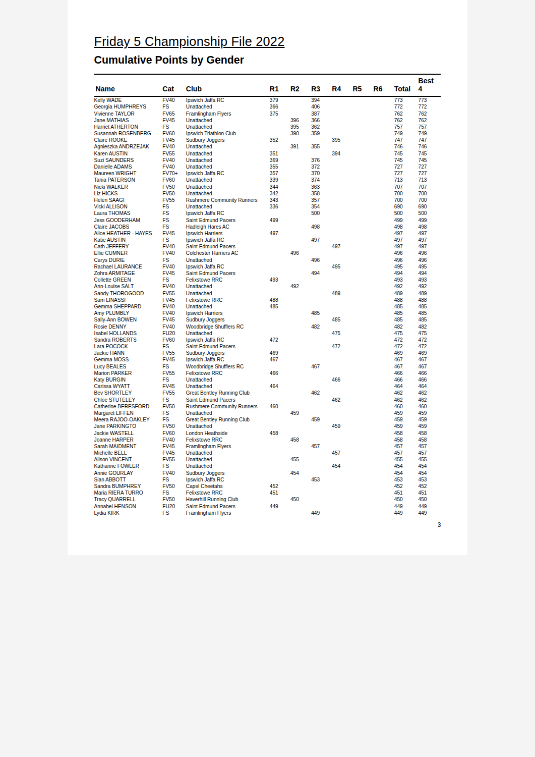Friday 5 Championship File 2022
Cumulative Points by Gender
| Name | Cat | Club | R1 | R2 | R3 | R4 | R5 | R6 | Total | Best 4 |
| --- | --- | --- | --- | --- | --- | --- | --- | --- | --- | --- |
| Kelly WADE | FV40 | Ipswich Jaffa RC | 379 | | 394 | | | | 773 | 773 |
| Georgia HUMPHREYS | FS | Unattached | 366 | | 406 | | | | 772 | 772 |
| Vivienne TAYLOR | FV65 | Framlingham Flyers | 375 | | 387 | | | | 762 | 762 |
| Jane MATHIAS | FV45 | Unattached | | 396 | 366 | | | | 762 | 762 |
| Harriet ATHERTON | FS | Unattached | | 395 | 362 | | | | 757 | 757 |
| Susannah ROSENBERG | FV60 | Ipswich Triathlon Club | | 390 | 359 | | | | 749 | 749 |
| Claire ROOKE | FV45 | Sudbury Joggers | 352 | | | 395 | | | 747 | 747 |
| Agnieszka ANDRZEJAK | FV40 | Unattached | | 391 | 355 | | | | 746 | 746 |
| Karen AUSTIN | FV55 | Unattached | 351 | | | 394 | | | 745 | 745 |
| Suzi SAUNDERS | FV40 | Unattached | 369 | | 376 | | | | 745 | 745 |
| Danielle ADAMS | FV40 | Unattached | 355 | | 372 | | | | 727 | 727 |
| Maureen WRIGHT | FV70+ | Ipswich Jaffa RC | 357 | | 370 | | | | 727 | 727 |
| Tania PATERSON | FV60 | Unattached | 339 | | 374 | | | | 713 | 713 |
| Nicki WALKER | FV50 | Unattached | 344 | | 363 | | | | 707 | 707 |
| Liz HICKS | FV50 | Unattached | 342 | | 358 | | | | 700 | 700 |
| Helen SAAGI | FV55 | Rushmere Community Runners | 343 | | 357 | | | | 700 | 700 |
| Vicki ALLISON | FS | Unattached | 336 | | 354 | | | | 690 | 690 |
| Laura THOMAS | FS | Ipswich Jaffa RC | | | 500 | | | | 500 | 500 |
| Jess GOODERHAM | FS | Saint Edmund Pacers | 499 | | | | | | 499 | 499 |
| Claire JACOBS | FS | Hadleigh Hares AC | | | 498 | | | | 498 | 498 |
| Alice HEATHER - HAYES | FV45 | Ipswich Harriers | 497 | | | | | | 497 | 497 |
| Katie AUSTIN | FS | Ipswich Jaffa RC | | | 497 | | | | 497 | 497 |
| Cath JEFFERY | FV40 | Saint Edmund Pacers | | | | 497 | | | 497 | 497 |
| Ellie CUMNER | FV40 | Colchester Harriers AC | | 496 | | | | | 496 | 496 |
| Carys DURIE | FS | Unattached | | | 496 | | | | 496 | 496 |
| Rachael LAURANCE | FV40 | Ipswich Jaffa RC | | | | 495 | | | 495 | 495 |
| Zohra ARMITAGE | FV45 | Saint Edmund Pacers | | | 494 | | | | 494 | 494 |
| Collette GREEN | FS | Felixstowe RRC | 493 | | | | | | 493 | 493 |
| Ann-Louise SALT | FV40 | Unattached | | 492 | | | | | 492 | 492 |
| Sandy THOROGOOD | FV55 | Unattached | | | | 489 | | | 489 | 489 |
| Sam LINASSI | FV45 | Felixstowe RRC | 488 | | | | | | 488 | 488 |
| Gemma SHEPPARD | FV40 | Unattached | 485 | | | | | | 485 | 485 |
| Amy PLUMBLY | FV40 | Ipswich Harriers | | | 485 | | | | 485 | 485 |
| Sally-Ann BOWEN | FV45 | Sudbury Joggers | | | | 485 | | | 485 | 485 |
| Rosie DENNY | FV40 | Woodbridge Shufflers RC | | | 482 | | | | 482 | 482 |
| Isabel HOLLANDS | FU20 | Unattached | | | | 475 | | | 475 | 475 |
| Sandra ROBERTS | FV60 | Ipswich Jaffa RC | 472 | | | | | | 472 | 472 |
| Lara POCOCK | FS | Saint Edmund Pacers | | | | 472 | | | 472 | 472 |
| Jackie HANN | FV55 | Sudbury Joggers | 469 | | | | | | 469 | 469 |
| Gemma MOSS | FV45 | Ipswich Jaffa RC | 467 | | | | | | 467 | 467 |
| Lucy BEALES | FS | Woodbridge Shufflers RC | | | 467 | | | | 467 | 467 |
| Marion PARKER | FV55 | Felixstowe RRC | 466 | | | | | | 466 | 466 |
| Katy BURGIN | FS | Unattached | | | | 466 | | | 466 | 466 |
| Carissa WYATT | FV45 | Unattached | 464 | | | | | | 464 | 464 |
| Bev SHORTLEY | FV55 | Great Bentley Running Club | | | 462 | | | | 462 | 462 |
| Chloe STUTELEY | FS | Saint Edmund Pacers | | | | 462 | | | 462 | 462 |
| Catherine BERESFORD | FV50 | Rushmere Community Runners | 460 | | | | | | 460 | 460 |
| Margaret LIFFEN | FS | Unattached | | 459 | | | | | 459 | 459 |
| Meera RAJOO-OAKLEY | FS | Great Bentley Running Club | | | 459 | | | | 459 | 459 |
| Jane PARKINGTO | FV50 | Unattached | | | | 459 | | | 459 | 459 |
| Jackie WASTELL | FV60 | London Heathside | 458 | | | | | | 458 | 458 |
| Joanne HARPER | FV40 | Felixstowe RRC | | 458 | | | | | 458 | 458 |
| Sarah MAIDMENT | FV45 | Framlingham Flyers | | | 457 | | | | 457 | 457 |
| Michelle BELL | FV45 | Unattached | | | | 457 | | | 457 | 457 |
| Alison VINCENT | FV55 | Unattached | | 455 | | | | | 455 | 455 |
| Katharine FOWLER | FS | Unattached | | | | 454 | | | 454 | 454 |
| Annie GOURLAY | FV40 | Sudbury Joggers | | 454 | | | | | 454 | 454 |
| Sian ABBOTT | FS | Ipswich Jaffa RC | | | 453 | | | | 453 | 453 |
| Sandra BUMPHREY | FV50 | Capel Cheetahs | 452 | | | | | | 452 | 452 |
| Maria RIERA TURRO | FS | Felixstowe RRC | 451 | | | | | | 451 | 451 |
| Tracy QUARRELL | FV50 | Haverhill Running Club | | 450 | | | | | 450 | 450 |
| Annabel HENSON | FU20 | Saint Edmund Pacers | 449 | | | | | | 449 | 449 |
| Lydia KIRK | FS | Framlingham Flyers | | | 449 | | | | 449 | 449 |
3